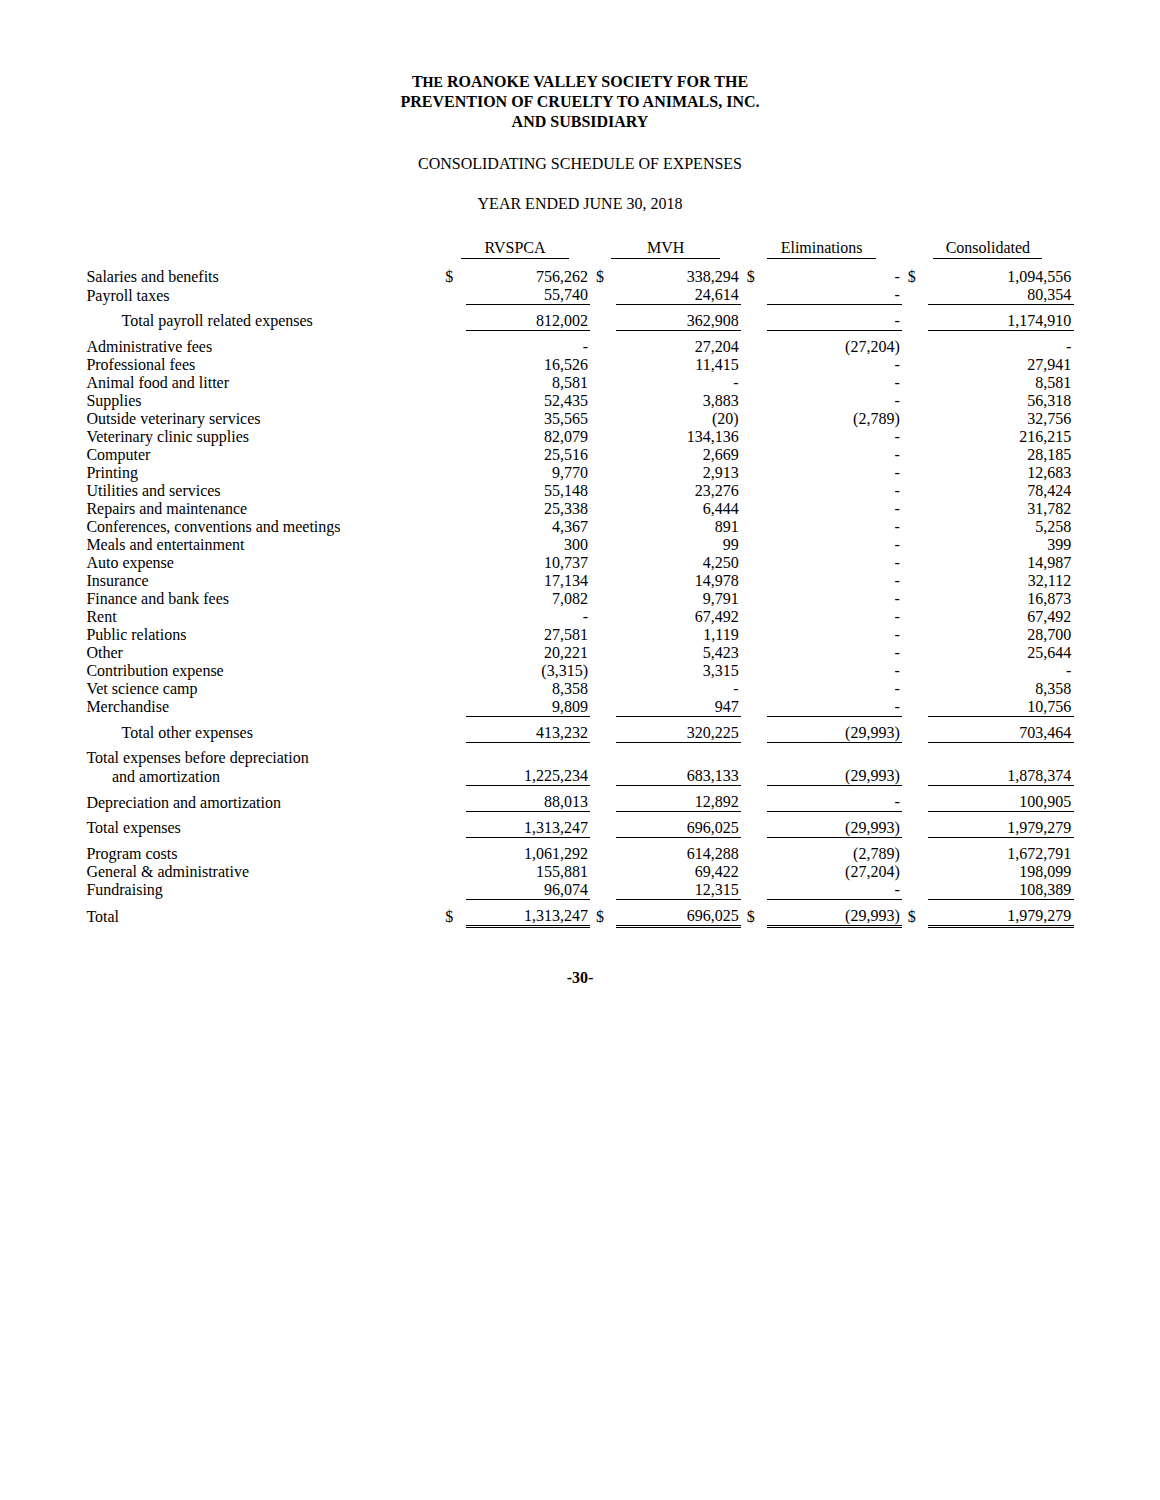THE ROANOKE VALLEY SOCIETY FOR THE
PREVENTION OF CRUELTY TO ANIMALS, INC.
AND SUBSIDIARY
CONSOLIDATING SCHEDULE OF EXPENSES
YEAR ENDED JUNE 30, 2018
| | RVSPCA | MVH | Eliminations | Consolidated |
| --- | --- | --- | --- | --- |
| Salaries and benefits | $ | 756,262 | $ | 338,294 | $ | - | $ | 1,094,556 |
| Payroll taxes | | 55,740 | | 24,614 | | - | | 80,354 |
| Total payroll related expenses | | 812,002 | | 362,908 | | - | | 1,174,910 |
| Administrative fees | | - | | 27,204 | | (27,204) | | - |
| Professional fees | | 16,526 | | 11,415 | | - | | 27,941 |
| Animal food and litter | | 8,581 | | - | | - | | 8,581 |
| Supplies | | 52,435 | | 3,883 | | - | | 56,318 |
| Outside veterinary services | | 35,565 | | (20) | | (2,789) | | 32,756 |
| Veterinary clinic supplies | | 82,079 | | 134,136 | | - | | 216,215 |
| Computer | | 25,516 | | 2,669 | | - | | 28,185 |
| Printing | | 9,770 | | 2,913 | | - | | 12,683 |
| Utilities and services | | 55,148 | | 23,276 | | - | | 78,424 |
| Repairs and maintenance | | 25,338 | | 6,444 | | - | | 31,782 |
| Conferences, conventions and meetings | | 4,367 | | 891 | | - | | 5,258 |
| Meals and entertainment | | 300 | | 99 | | - | | 399 |
| Auto expense | | 10,737 | | 4,250 | | - | | 14,987 |
| Insurance | | 17,134 | | 14,978 | | - | | 32,112 |
| Finance and bank fees | | 7,082 | | 9,791 | | - | | 16,873 |
| Rent | | - | | 67,492 | | - | | 67,492 |
| Public relations | | 27,581 | | 1,119 | | - | | 28,700 |
| Other | | 20,221 | | 5,423 | | - | | 25,644 |
| Contribution expense | | (3,315) | | 3,315 | | - | | - |
| Vet science camp | | 8,358 | | - | | - | | 8,358 |
| Merchandise | | 9,809 | | 947 | | - | | 10,756 |
| Total other expenses | | 413,232 | | 320,225 | | (29,993) | | 703,464 |
| Total expenses before depreciation | | | | | | | | |
| and amortization | | 1,225,234 | | 683,133 | | (29,993) | | 1,878,374 |
| Depreciation and amortization | | 88,013 | | 12,892 | | - | | 100,905 |
| Total expenses | | 1,313,247 | | 696,025 | | (29,993) | | 1,979,279 |
| Program costs | | 1,061,292 | | 614,288 | | (2,789) | | 1,672,791 |
| General & administrative | | 155,881 | | 69,422 | | (27,204) | | 198,099 |
| Fundraising | | 96,074 | | 12,315 | | - | | 108,389 |
| Total | $ | 1,313,247 | $ | 696,025 | $ | (29,993) | $ | 1,979,279 |
-30-